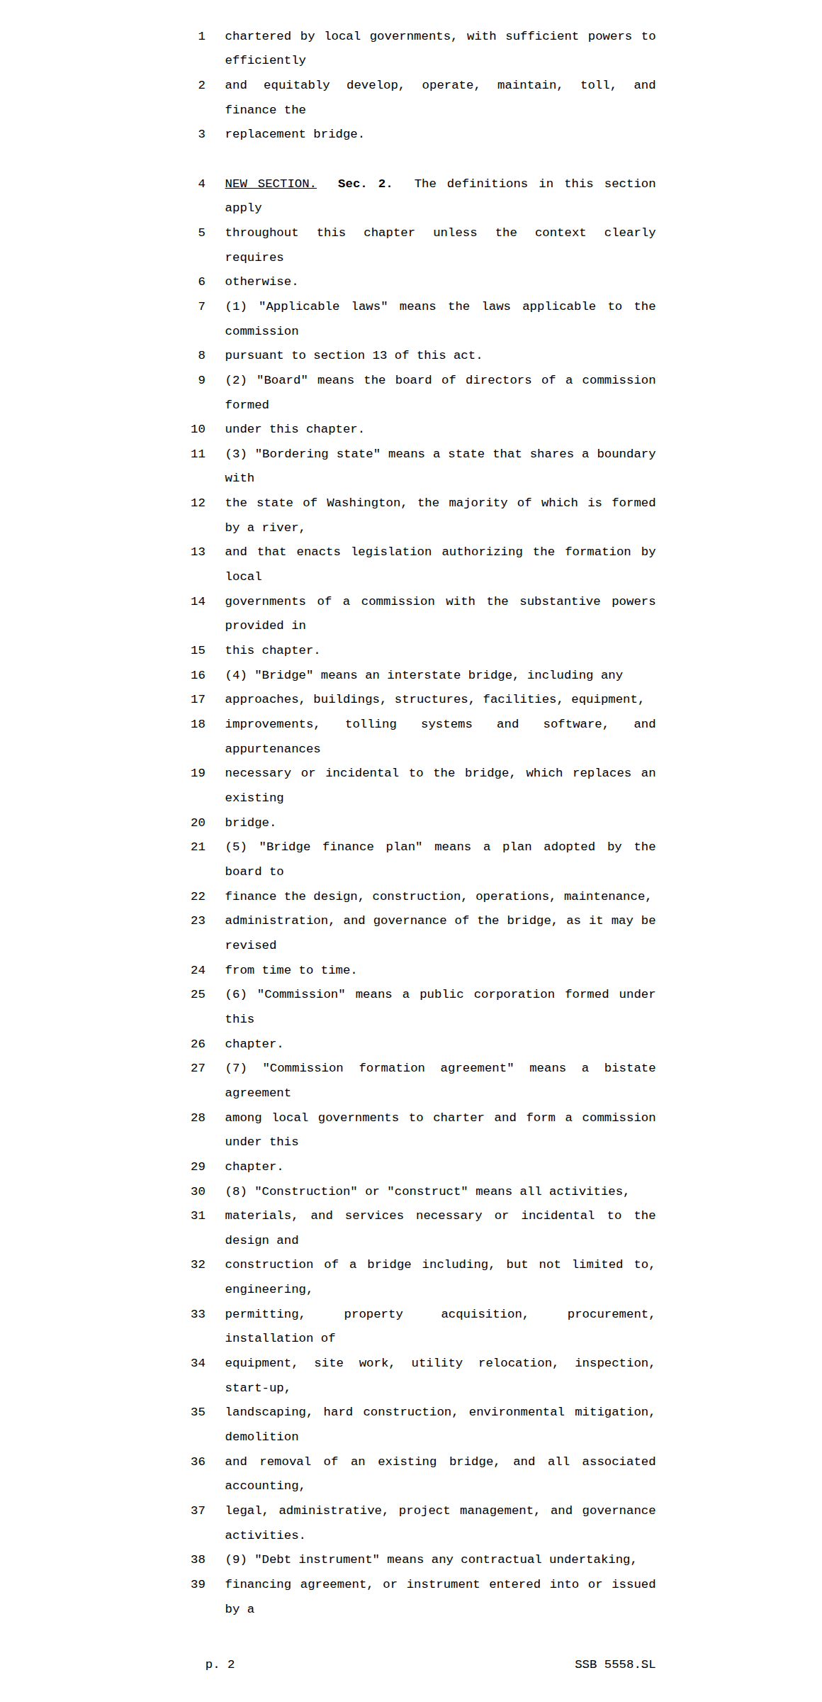1 chartered by local governments, with sufficient powers to efficiently
2 and equitably develop, operate, maintain, toll, and finance the
3 replacement bridge.
4 NEW SECTION. Sec. 2. The definitions in this section apply
5 throughout this chapter unless the context clearly requires
6 otherwise.
7(1) "Applicable laws" means the laws applicable to the commission
8 pursuant to section 13 of this act.
9(2) "Board" means the board of directors of a commission formed
10 under this chapter.
11(3) "Bordering state" means a state that shares a boundary with
12 the state of Washington, the majority of which is formed by a river,
13 and that enacts legislation authorizing the formation by local
14 governments of a commission with the substantive powers provided in
15 this chapter.
16(4) "Bridge" means an interstate bridge, including any
17 approaches, buildings, structures, facilities, equipment,
18 improvements, tolling systems and software, and appurtenances
19 necessary or incidental to the bridge, which replaces an existing
20 bridge.
21(5) "Bridge finance plan" means a plan adopted by the board to
22 finance the design, construction, operations, maintenance,
23 administration, and governance of the bridge, as it may be revised
24 from time to time.
25(6) "Commission" means a public corporation formed under this
26 chapter.
27(7) "Commission formation agreement" means a bistate agreement
28 among local governments to charter and form a commission under this
29 chapter.
30(8) "Construction" or "construct" means all activities,
31 materials, and services necessary or incidental to the design and
32 construction of a bridge including, but not limited to, engineering,
33 permitting, property acquisition, procurement, installation of
34 equipment, site work, utility relocation, inspection, start-up,
35 landscaping, hard construction, environmental mitigation, demolition
36 and removal of an existing bridge, and all associated accounting,
37 legal, administrative, project management, and governance activities.
38(9) "Debt instrument" means any contractual undertaking,
39 financing agreement, or instrument entered into or issued by a
p. 2 SSB 5558.SL